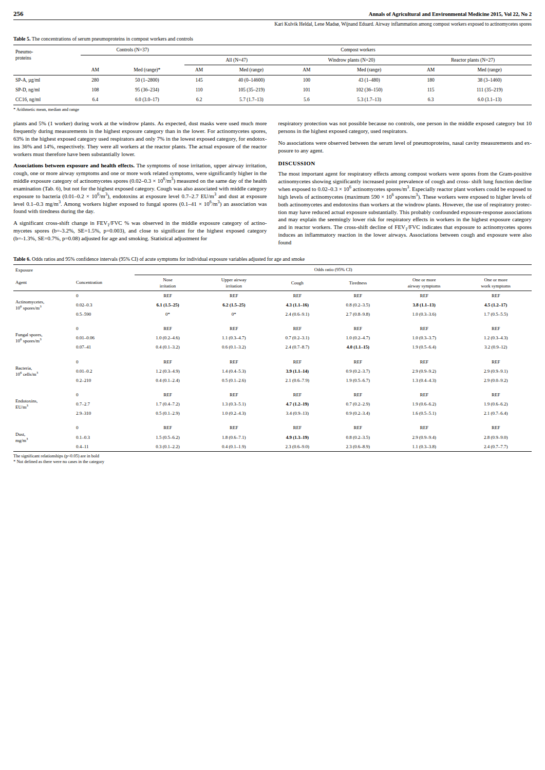256
Annals of Agricultural and Environmental Medicine 2015, Vol 22, No 2
Kari Kulvik Heldal, Lene Madsø, Wijnand Eduard. Airway inflammation among compost workers exposed to actinomycetes spores
Table 5. The concentrations of serum pneumoproteins in compost workers and controls
| Pneumo- proteins | Controls (N=37) | Compost workers |
| --- | --- | --- |
| | All (N=47) | Windrow plants (N=20) | Reactor plants (N=27) |
| | AM | Med (range)* | AM | Med (range) | AM | Med (range) | AM | Med (range) |
| SP-A, µg/ml | 280 | 50 (1–2800) | 145 | 40 (0–14600) | 100 | 43 (1–480) | 180 | 38 (3–1460) |
| SP-D, ng/ml | 108 | 95 (36–234) | 110 | 105 (35–219) | 101 | 102 (36–150) | 115 | 111 (35–219) |
| CC16, ng/ml | 6.4 | 6.0 (3.0–17) | 6.2 | 5.7 (1.7–13) | 5.6 | 5.3 (1.7–13) | 6.3 | 6.0 (3.1–13) |
* Arithmetic mean, median and range
plants and 5% (1 worker) during work at the windrow plants. As expected, dust masks were used much more frequently during measurements in the highest exposure category than in the lower. For actinomycetes spores, 63% in the highest exposed category used respirators and only 7% in the lowest exposed category, for endotoxins 36% and 14%, respectively. They were all workers at the reactor plants. The actual exposure of the reactor workers must therefore have been substantially lower.
Associations between exposure and health effects. The symptoms of nose irritation, upper airway irritation, cough, one or more airway symptoms and one or more work related symptoms, were significantly higher in the middle exposure category of actinomycetes spores (0.02–0.3 × 106/m3) measured on the same day of the health examination (Tab. 6), but not for the highest exposed category. Cough was also associated with middle category exposure to bacteria (0.01–0.2 × 106/m3), endotoxins at exposure level 0.7–2.7 EU/m3 and dust at exposure level 0.1–0.3 mg/m3. Among workers higher exposed to fungal spores (0.1–41 × 106/m3) an association was found with tiredness during the day.
A significant cross-shift change in FEV1/FVC % was observed in the middle exposure category of actinomycetes spores (b=-3.2%, SE=1.5%, p=0.003), and close to significant for the highest exposed category (b=-1.3%, SE=0.7%, p=0.08) adjusted for age and smoking. Statistical adjustment for
respiratory protection was not possible because no controls, one person in the middle exposed category but 10 persons in the highest exposed category, used respirators.
No associations were observed between the serum level of pneumoproteins, nasal cavity measurements and exposure to any agent.
DISCUSSION
The most important agent for respiratory effects among compost workers were spores from the Gram-positive actinomycetes showing significantly increased point prevalence of cough and cross- shift lung function decline when exposed to 0.02–0.3 × 106 actinomycetes spores/m3. Especially reactor plant workers could be exposed to high levels of actinomycetes (maximum 590 × 106 spores/m3). These workers were exposed to higher levels of both actinomycetes and endotoxins than workers at the windrow plants. However, the use of respiratory protection may have reduced actual exposure substantially. This probably confounded exposure-response associations and may explain the seemingly lower risk for respiratory effects in workers in the highest exposure category and in reactor workers. The cross-shift decline of FEV1/FVC indicates that exposure to actinomycetes spores induces an inflammatory reaction in the lower airways. Associations between cough and exposure were also found
Table 6. Odds ratios and 95% confidence intervals (95% CI) of acute symptoms for individual exposure variables adjusted for age and smoke
| Exposure | Odds ratio (95% CI) |
| --- | --- |
| Agent | Concentration | Nose irritation | Upper airway irritation | Cough | Tiredness | One or more airway symptoms | One or more work symptoms |
| Actinomycetes, 10 6 spores/m 3 | 0 | REF | REF | REF | REF | REF | REF |
| 0.02–0.3 | 6.1 (1.5–25) | 6.2 (1.5–25) | 4.3 (1.1–16) | 0.8 (0.2–3.5) | 3.8 (1.1–13) | 4.5 (1.2–17) |
| 0.5–590 | 0* | 0* | 2.4 (0.6–9.1) | 2.7 (0.8–9.8) | 1.0 (0.3–3.6) | 1.7 (0.5–5.5) |
| Fungal spores, 10 6 spores/m 3 | 0 | REF | REF | REF | REF | REF | REF |
| 0.01–0.06 | 1.0 (0.2–4.6) | 1.1 (0.3–4.7) | 0.7 (0.2–3.1) | 1.0 (0.2–4.7) | 1.0 (0.3–3.7) | 1.2 (0.3–4.3) |
| 0.07–41 | 0.4 (0.1–3.2) | 0.6 (0.1–3.2) | 2.4 (0.7–8.7) | 4.0 (1.1–15) | 1.9 (0.5–6.4) | 3.2 (0.9–12) |
| Bacteria, 10 6 cells/m 3 | 0 | REF | REF | REF | REF | REF | REF |
| 0.01–0.2 | 1.2 (0.3–4.9) | 1.4 (0.4–5.3) | 3.9 (1.1–14) | 0.9 (0.2–3.7) | 2.9 (0.9–9.2) | 2.9 (0.9–9.1) |
| 0.2–210 | 0.4 (0.1–2.4) | 0.5 (0.1–2.6) | 2.1 (0.6–7.9) | 1.9 (0.5–6.7) | 1.3 (0.4–4.3) | 2.9 (0.0–9.2) |
| Endotoxins, EU/m 3 | 0 | REF | REF | REF | REF | REF | REF |
| 0.7–2.7 | 1.7 (0.4–7.2) | 1.3 (0.3–5.1) | 4.7 (1.2–19) | 0.7 (0.2–2.9) | 1.9 (0.6–6.2) | 1.9 (0.6–6.2) |
| 2.9–310 | 0.5 (0.1–2.9) | 1.0 (0.2–4.3) | 3.4 (0.9–13) | 0.9 (0.2–3.4) | 1.6 (0.5–5.1) | 2.1 (0.7–6.4) |
| Dust, mg/m 3 | 0 | REF | REF | REF | REF | REF | REF |
| 0.1–0.3 | 1.5 (0.5–6.2) | 1.8 (0.6–7.1) | 4.9 (1.3–19) | 0.8 (0.2–3.5) | 2.9 (0.9–9.4) | 2.8 (0.9–9.0) |
| 0.4–11 | 0.3 (0.1–2.2) | 0.4 (0.1–1.9) | 2.3 (0.6–9.0) | 2.3 (0.6–8.9) | 1.1 (0.3–3.8) | 2.4 (0.7–7.7) |
The significant relationships (p<0.05) are in bold
* Not defined as there were no cases in the category